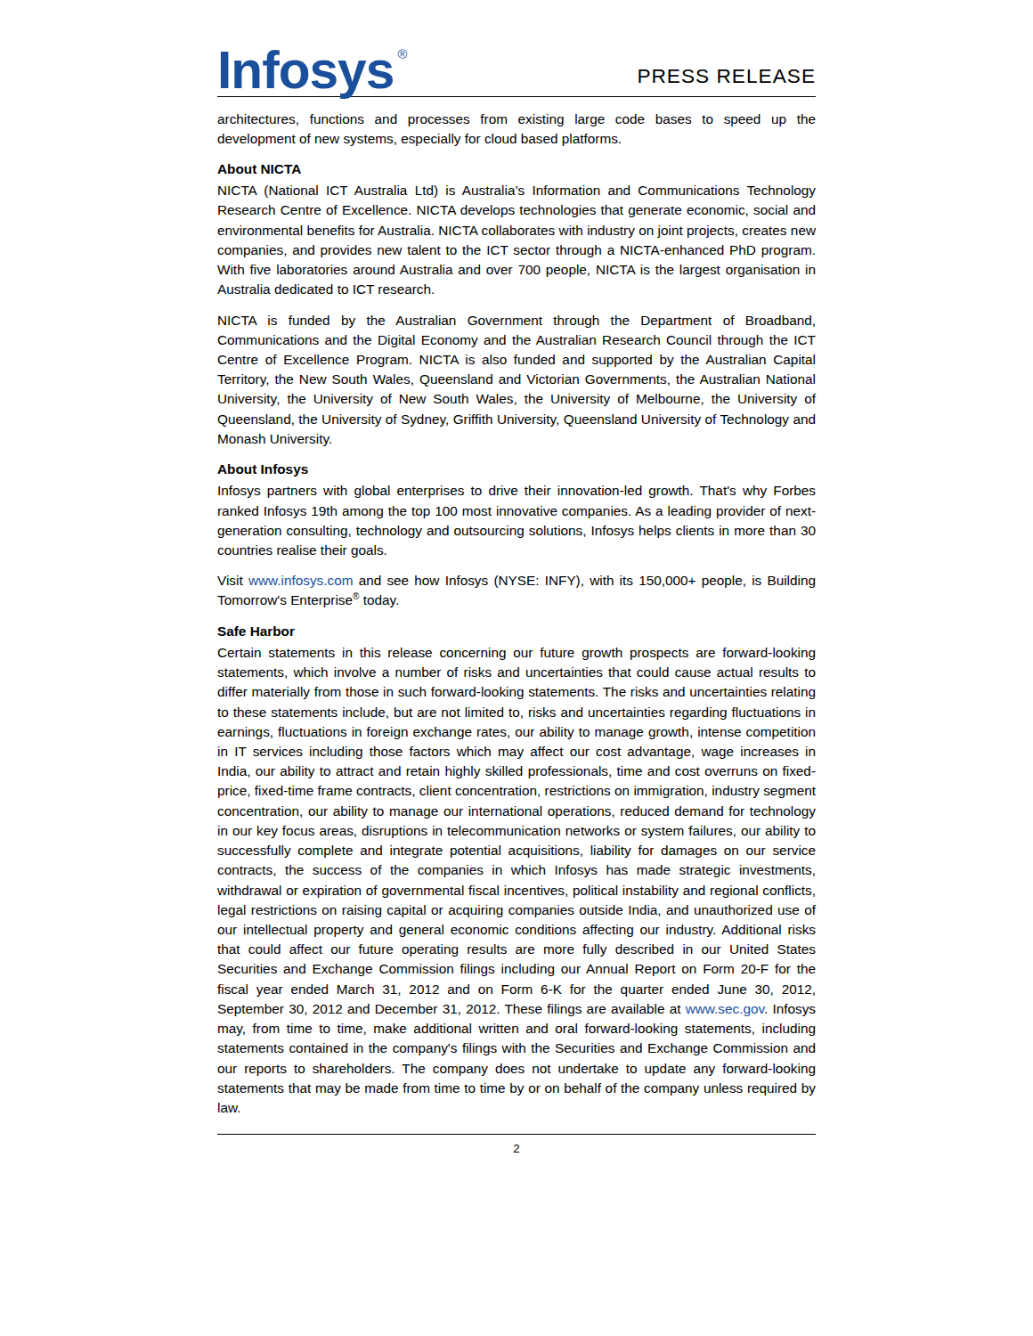Infosys®
PRESS RELEASE
architectures, functions and processes from existing large code bases to speed up the development of new systems, especially for cloud based platforms.
About NICTA
NICTA (National ICT Australia Ltd) is Australia’s Information and Communications Technology Research Centre of Excellence. NICTA develops technologies that generate economic, social and environmental benefits for Australia. NICTA collaborates with industry on joint projects, creates new companies, and provides new talent to the ICT sector through a NICTA-enhanced PhD program. With five laboratories around Australia and over 700 people, NICTA is the largest organisation in Australia dedicated to ICT research.
NICTA is funded by the Australian Government through the Department of Broadband, Communications and the Digital Economy and the Australian Research Council through the ICT Centre of Excellence Program. NICTA is also funded and supported by the Australian Capital Territory, the New South Wales, Queensland and Victorian Governments, the Australian National University, the University of New South Wales, the University of Melbourne, the University of Queensland, the University of Sydney, Griffith University, Queensland University of Technology and Monash University.
About Infosys
Infosys partners with global enterprises to drive their innovation-led growth. That's why Forbes ranked Infosys 19th among the top 100 most innovative companies. As a leading provider of next-generation consulting, technology and outsourcing solutions, Infosys helps clients in more than 30 countries realise their goals.
Visit www.infosys.com and see how Infosys (NYSE: INFY), with its 150,000+ people, is Building Tomorrow's Enterprise® today.
Safe Harbor
Certain statements in this release concerning our future growth prospects are forward-looking statements, which involve a number of risks and uncertainties that could cause actual results to differ materially from those in such forward-looking statements. The risks and uncertainties relating to these statements include, but are not limited to, risks and uncertainties regarding fluctuations in earnings, fluctuations in foreign exchange rates, our ability to manage growth, intense competition in IT services including those factors which may affect our cost advantage, wage increases in India, our ability to attract and retain highly skilled professionals, time and cost overruns on fixed-price, fixed-time frame contracts, client concentration, restrictions on immigration, industry segment concentration, our ability to manage our international operations, reduced demand for technology in our key focus areas, disruptions in telecommunication networks or system failures, our ability to successfully complete and integrate potential acquisitions, liability for damages on our service contracts, the success of the companies in which Infosys has made strategic investments, withdrawal or expiration of governmental fiscal incentives, political instability and regional conflicts, legal restrictions on raising capital or acquiring companies outside India, and unauthorized use of our intellectual property and general economic conditions affecting our industry. Additional risks that could affect our future operating results are more fully described in our United States Securities and Exchange Commission filings including our Annual Report on Form 20-F for the fiscal year ended March 31, 2012 and on Form 6-K for the quarter ended June 30, 2012, September 30, 2012 and December 31, 2012. These filings are available at www.sec.gov. Infosys may, from time to time, make additional written and oral forward-looking statements, including statements contained in the company's filings with the Securities and Exchange Commission and our reports to shareholders. The company does not undertake to update any forward-looking statements that may be made from time to time by or on behalf of the company unless required by law.
2